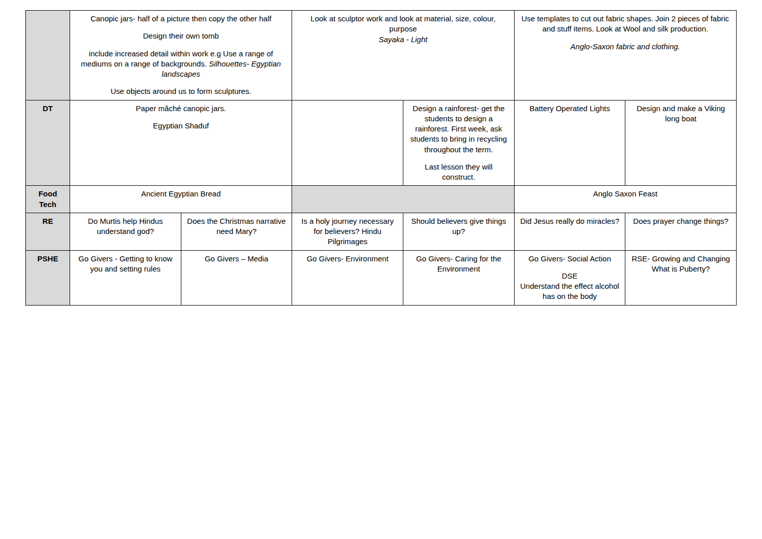| | Canopic jars- half of a picture then copy the other half Design their own tomb include increased detail within work e.g Use a range of mediums on a range of backgrounds. Silhouettes- Egyptian landscapes Use objects around us to form sculptures. | Look at sculptor work and look at material, size, colour, purpose Sayaka - Light | Use templates to cut out fabric shapes. Join 2 pieces of fabric and stuff items. Look at Wool and silk production. Anglo-Saxon fabric and clothing. |
| DT | Paper mâché canopic jars. Egyptian Shaduf | | Design a rainforest- get the students to design a rainforest. First week, ask students to bring in recycling throughout the term. Last lesson they will construct. | Battery Operated Lights | Design and make a Viking long boat |
| Food Tech | Ancient Egyptian Bread | | Anglo Saxon Feast |
| RE | Do Murtis help Hindus understand god? | Does the Christmas narrative need Mary? | Is a holy journey necessary for believers? Hindu Pilgrimages | Should believers give things up? | Did Jesus really do miracles? | Does prayer change things? |
| PSHE | Go Givers - Getting to know you and setting rules | Go Givers – Media | Go Givers- Environment | Go Givers- Caring for the Environment | Go Givers- Social Action DSE Understand the effect alcohol has on the body | RSE- Growing and Changing What is Puberty? |